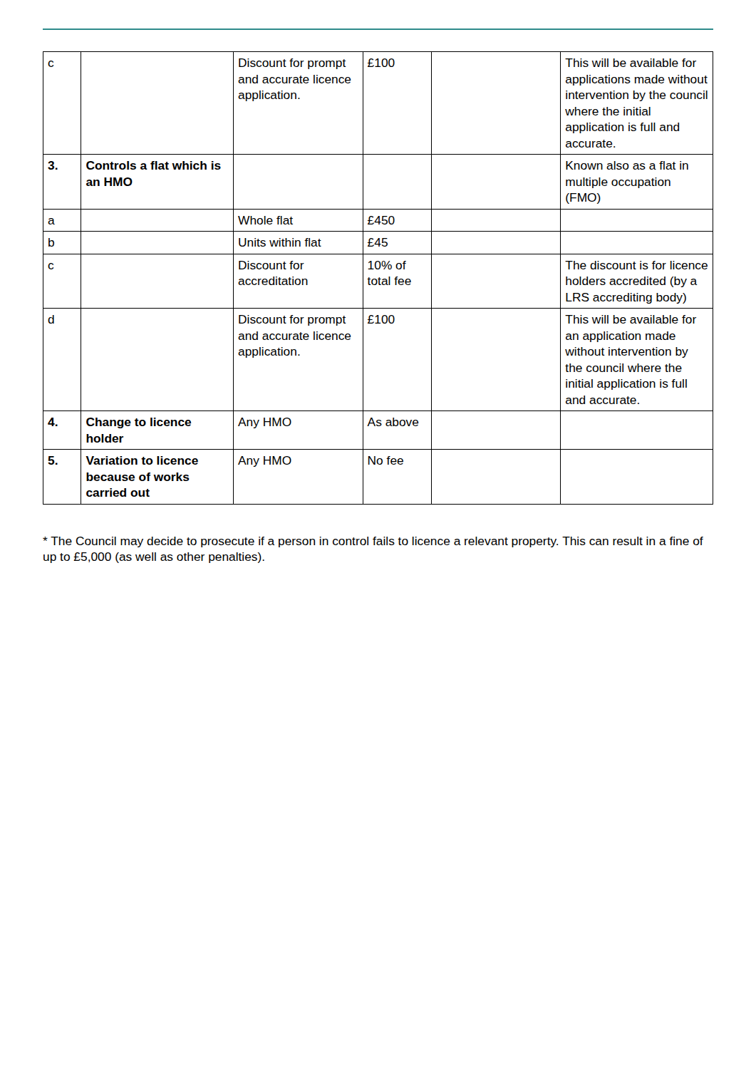| c | | Discount for prompt and accurate licence application. | £100 | | This will be available for applications made without intervention by the council where the initial application is full and accurate. |
| 3. | Controls a flat which is an HMO | | | | Known also as a flat in multiple occupation (FMO) |
| a | | Whole flat | £450 | | |
| b | | Units within flat | £45 | | |
| c | | Discount for accreditation | 10% of total fee | | The discount is for licence holders accredited (by a LRS accrediting body) |
| d | | Discount for prompt and accurate licence application. | £100 | | This will be available for an application made without intervention by the council where the initial application is full and accurate. |
| 4. | Change to licence holder | Any HMO | As above | | |
| 5. | Variation to licence because of works carried out | Any HMO | No fee | | |
* The Council may decide to prosecute if a person in control fails to licence a relevant property. This can result in a fine of up to £5,000 (as well as other penalties).